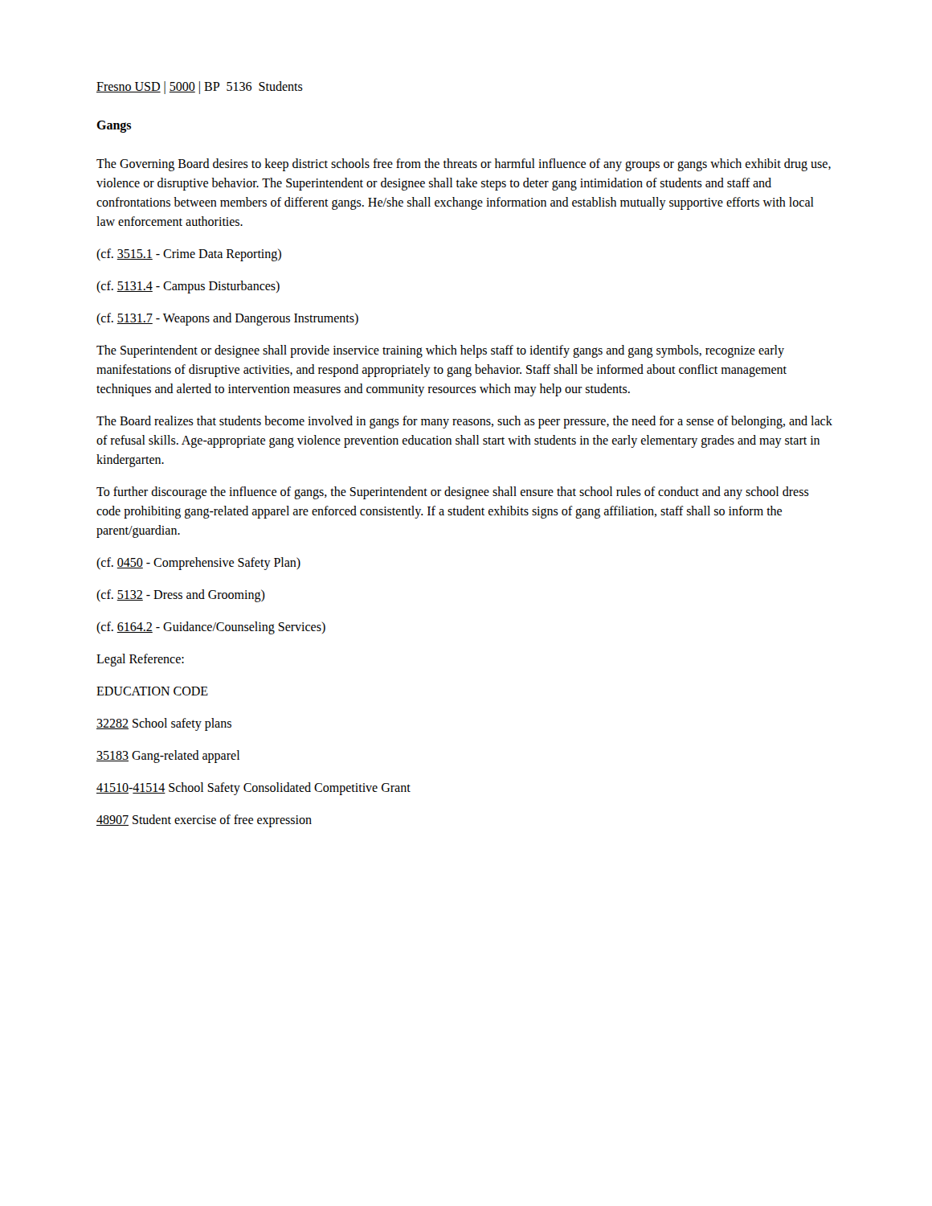Fresno USD | 5000 | BP 5136 Students
Gangs
The Governing Board desires to keep district schools free from the threats or harmful influence of any groups or gangs which exhibit drug use, violence or disruptive behavior. The Superintendent or designee shall take steps to deter gang intimidation of students and staff and confrontations between members of different gangs. He/she shall exchange information and establish mutually supportive efforts with local law enforcement authorities.
(cf. 3515.1 - Crime Data Reporting)
(cf. 5131.4 - Campus Disturbances)
(cf. 5131.7 - Weapons and Dangerous Instruments)
The Superintendent or designee shall provide inservice training which helps staff to identify gangs and gang symbols, recognize early manifestations of disruptive activities, and respond appropriately to gang behavior. Staff shall be informed about conflict management techniques and alerted to intervention measures and community resources which may help our students.
The Board realizes that students become involved in gangs for many reasons, such as peer pressure, the need for a sense of belonging, and lack of refusal skills. Age-appropriate gang violence prevention education shall start with students in the early elementary grades and may start in kindergarten.
To further discourage the influence of gangs, the Superintendent or designee shall ensure that school rules of conduct and any school dress code prohibiting gang-related apparel are enforced consistently. If a student exhibits signs of gang affiliation, staff shall so inform the parent/guardian.
(cf. 0450 - Comprehensive Safety Plan)
(cf. 5132 - Dress and Grooming)
(cf. 6164.2 - Guidance/Counseling Services)
Legal Reference:
EDUCATION CODE
32282 School safety plans
35183 Gang-related apparel
41510-41514 School Safety Consolidated Competitive Grant
48907 Student exercise of free expression